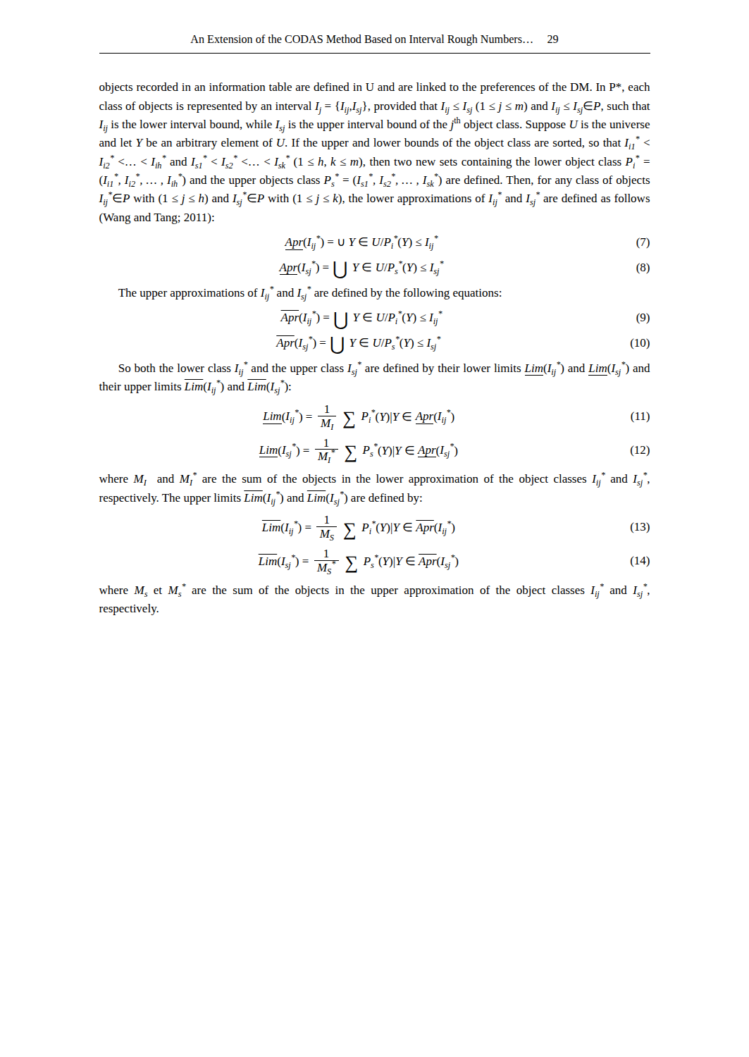An Extension of the CODAS Method Based on Interval Rough Numbers… 29
objects recorded in an information table are defined in U and are linked to the preferences of the DM. In P*, each class of objects is represented by an interval Ij = {Iij,Isj}, provided that Iij ≤ Isj (1 ≤ j ≤ m) and Iij ≤ Isj∈P, such that Iij is the lower interval bound, while Isj is the upper interval bound of the jth object class. Suppose U is the universe and let Y be an arbitrary element of U. If the upper and lower bounds of the object class are sorted, so that Ii1* < Ii2* <… < Iih* and Is1* < Is2* <… < Isk* (1 ≤ h, k ≤ m), then two new sets containing the lower object class Pi* = (Ii1*, Ii2*, … , Iih*) and the upper objects class Ps* = (Is1*, Is2*, … , Isk*) are defined. Then, for any class of objects Iij*∈P with (1 ≤ j ≤ h) and Isj*∈P with (1 ≤ j ≤ k), the lower approximations of Iij* and Isj* are defined as follows (Wang and Tang; 2011):
Apr(Iij*) = ∪ Y ∈ U/Pi*(Y) ≤ Iij*
(7)
Apr(Isj*) = ⋃ Y ∈ U/Ps*(Y) ≤ Isj*
(8)
The upper approximations of Iij* and Isj* are defined by the following equations:
Apr(Iij*) = ⋃ Y ∈ U/Pi*(Y) ≤ Iij*
(9)
Apr(Isj*) = ⋃ Y ∈ U/Ps*(Y) ≤ Isj*
(10)
So both the lower class Iij* and the upper class Isj* are defined by their lower limits Lim(Iij*) and Lim(Isj*) and their upper limits Lim(Iij*) and Lim(Isj*):
Lim(Iij*) = 1 MI ∑ Pi*(Y)|Y ∈ Apr(Iij*)
(11)
Lim(Isj*) = 1 MI* ∑ Ps*(Y)|Y ∈ Apr(Isj*)
(12)
where MI and MI* are the sum of the objects in the lower approximation of the object classes Iij* and Isj*, respectively. The upper limits Lim(Iij*) and Lim(Isj*) are defined by:
Lim(Iij*) = 1 MS ∑ Pi*(Y)|Y ∈ Apr(Iij*)
(13)
Lim(Isj*) = 1 MS* ∑ Ps*(Y)|Y ∈ Apr(Isj*)
(14)
where Ms et Ms* are the sum of the objects in the upper approximation of the object classes Iij* and Isj*, respectively.